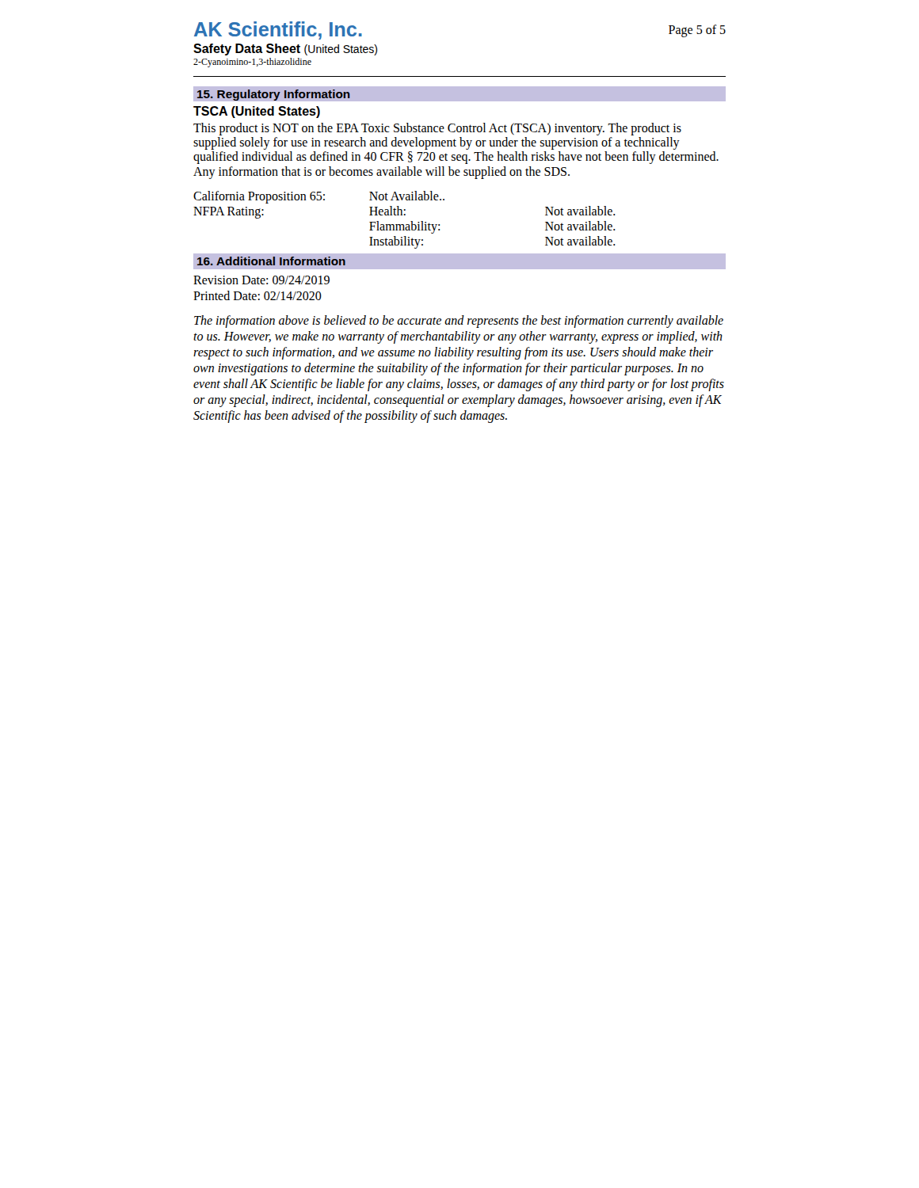Page 5 of 5
AK Scientific, Inc.
Safety Data Sheet (United States)
2-Cyanoimino-1,3-thiazolidine
15. Regulatory Information
TSCA (United States)
This product is NOT on the EPA Toxic Substance Control Act (TSCA) inventory. The product is supplied solely for use in research and development by or under the supervision of a technically qualified individual as defined in 40 CFR § 720 et seq. The health risks have not been fully determined. Any information that is or becomes available will be supplied on the SDS.
| California Proposition 65: | Not Available.. | |
| NFPA Rating: | Health: | Not available. |
| | Flammability: | Not available. |
| | Instability: | Not available. |
16. Additional Information
Revision Date: 09/24/2019
Printed Date: 02/14/2020
The information above is believed to be accurate and represents the best information currently available to us. However, we make no warranty of merchantability or any other warranty, express or implied, with respect to such information, and we assume no liability resulting from its use. Users should make their own investigations to determine the suitability of the information for their particular purposes. In no event shall AK Scientific be liable for any claims, losses, or damages of any third party or for lost profits or any special, indirect, incidental, consequential or exemplary damages, howsoever arising, even if AK Scientific has been advised of the possibility of such damages.